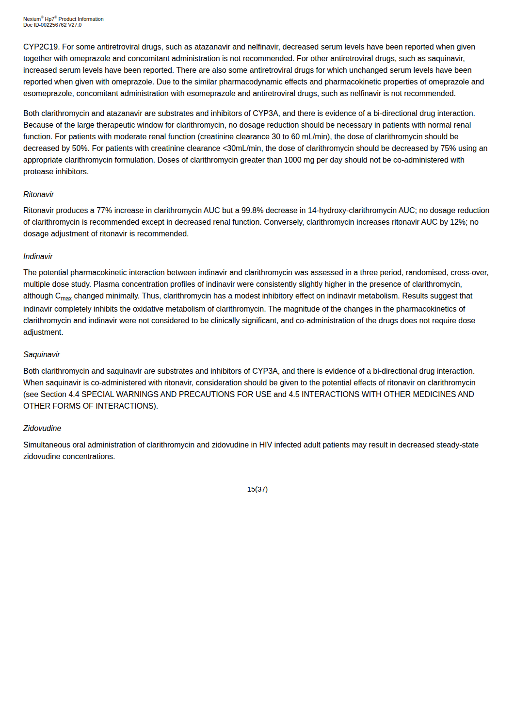Nexium® Hp7® Product Information
Doc ID-002256762 V27.0
CYP2C19. For some antiretroviral drugs, such as atazanavir and nelfinavir, decreased serum levels have been reported when given together with omeprazole and concomitant administration is not recommended. For other antiretroviral drugs, such as saquinavir, increased serum levels have been reported. There are also some antiretroviral drugs for which unchanged serum levels have been reported when given with omeprazole. Due to the similar pharmacodynamic effects and pharmacokinetic properties of omeprazole and esomeprazole, concomitant administration with esomeprazole and antiretroviral drugs, such as nelfinavir is not recommended.
Both clarithromycin and atazanavir are substrates and inhibitors of CYP3A, and there is evidence of a bi-directional drug interaction. Because of the large therapeutic window for clarithromycin, no dosage reduction should be necessary in patients with normal renal function. For patients with moderate renal function (creatinine clearance 30 to 60 mL/min), the dose of clarithromycin should be decreased by 50%. For patients with creatinine clearance <30mL/min, the dose of clarithromycin should be decreased by 75% using an appropriate clarithromycin formulation. Doses of clarithromycin greater than 1000 mg per day should not be co-administered with protease inhibitors.
Ritonavir
Ritonavir produces a 77% increase in clarithromycin AUC but a 99.8% decrease in 14-hydroxy-clarithromycin AUC; no dosage reduction of clarithromycin is recommended except in decreased renal function. Conversely, clarithromycin increases ritonavir AUC by 12%; no dosage adjustment of ritonavir is recommended.
Indinavir
The potential pharmacokinetic interaction between indinavir and clarithromycin was assessed in a three period, randomised, cross-over, multiple dose study. Plasma concentration profiles of indinavir were consistently slightly higher in the presence of clarithromycin, although Cmax changed minimally. Thus, clarithromycin has a modest inhibitory effect on indinavir metabolism. Results suggest that indinavir completely inhibits the oxidative metabolism of clarithromycin. The magnitude of the changes in the pharmacokinetics of clarithromycin and indinavir were not considered to be clinically significant, and co-administration of the drugs does not require dose adjustment.
Saquinavir
Both clarithromycin and saquinavir are substrates and inhibitors of CYP3A, and there is evidence of a bi-directional drug interaction. When saquinavir is co-administered with ritonavir, consideration should be given to the potential effects of ritonavir on clarithromycin (see Section 4.4 SPECIAL WARNINGS AND PRECAUTIONS FOR USE and 4.5 INTERACTIONS WITH OTHER MEDICINES AND OTHER FORMS OF INTERACTIONS).
Zidovudine
Simultaneous oral administration of clarithromycin and zidovudine in HIV infected adult patients may result in decreased steady-state zidovudine concentrations.
15(37)